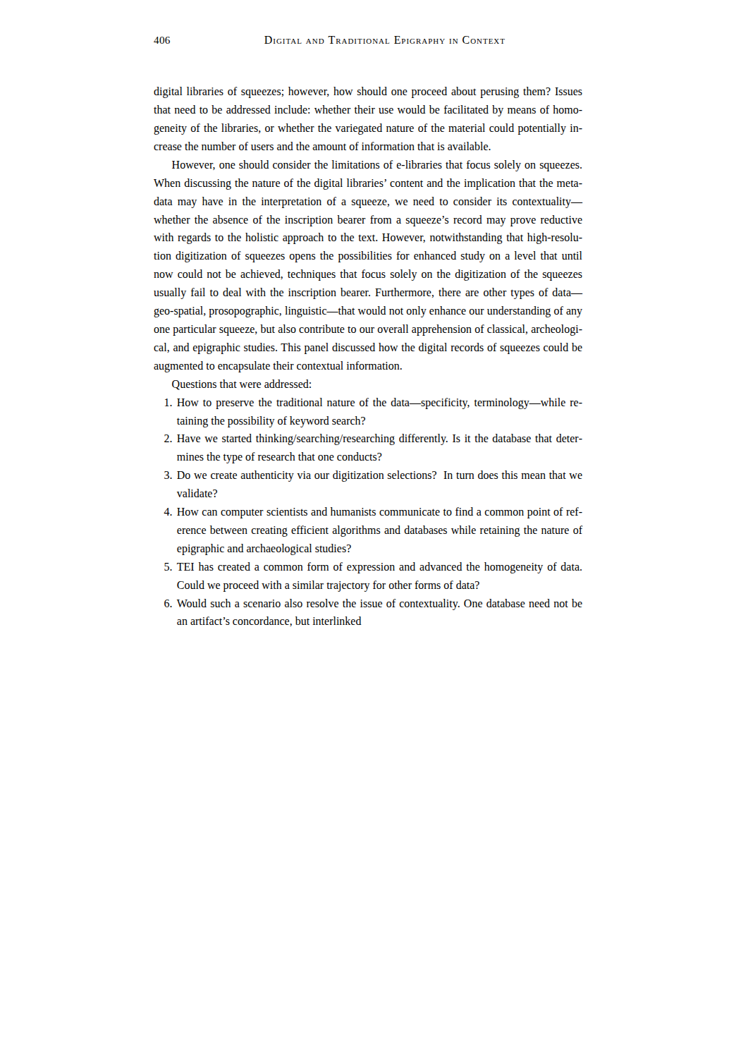406 Digital and Traditional Epigraphy in Context
digital libraries of squeezes; however, how should one proceed about perusing them? Issues that need to be addressed include: whether their use would be facilitated by means of homogeneity of the libraries, or whether the variegated nature of the material could potentially increase the number of users and the amount of information that is available.
However, one should consider the limitations of e-libraries that focus solely on squeezes. When discussing the nature of the digital libraries’ content and the implication that the metadata may have in the interpretation of a squeeze, we need to consider its contextuality—whether the absence of the inscription bearer from a squeeze’s record may prove reductive with regards to the holistic approach to the text. However, notwithstanding that high-resolution digitization of squeezes opens the possibilities for enhanced study on a level that until now could not be achieved, techniques that focus solely on the digitization of the squeezes usually fail to deal with the inscription bearer. Furthermore, there are other types of data—geo-spatial, prosopographic, linguistic—that would not only enhance our understanding of any one particular squeeze, but also contribute to our overall apprehension of classical, archeological, and epigraphic studies. This panel discussed how the digital records of squeezes could be augmented to encapsulate their contextual information.
Questions that were addressed:
How to preserve the traditional nature of the data—specificity, terminology—while retaining the possibility of keyword search?
Have we started thinking/searching/researching differently. Is it the database that determines the type of research that one conducts?
Do we create authenticity via our digitization selections? In turn does this mean that we validate?
How can computer scientists and humanists communicate to find a common point of reference between creating efficient algorithms and databases while retaining the nature of epigraphic and archaeological studies?
TEI has created a common form of expression and advanced the homogeneity of data. Could we proceed with a similar trajectory for other forms of data?
Would such a scenario also resolve the issue of contextuality. One database need not be an artifact’s concordance, but interlinked